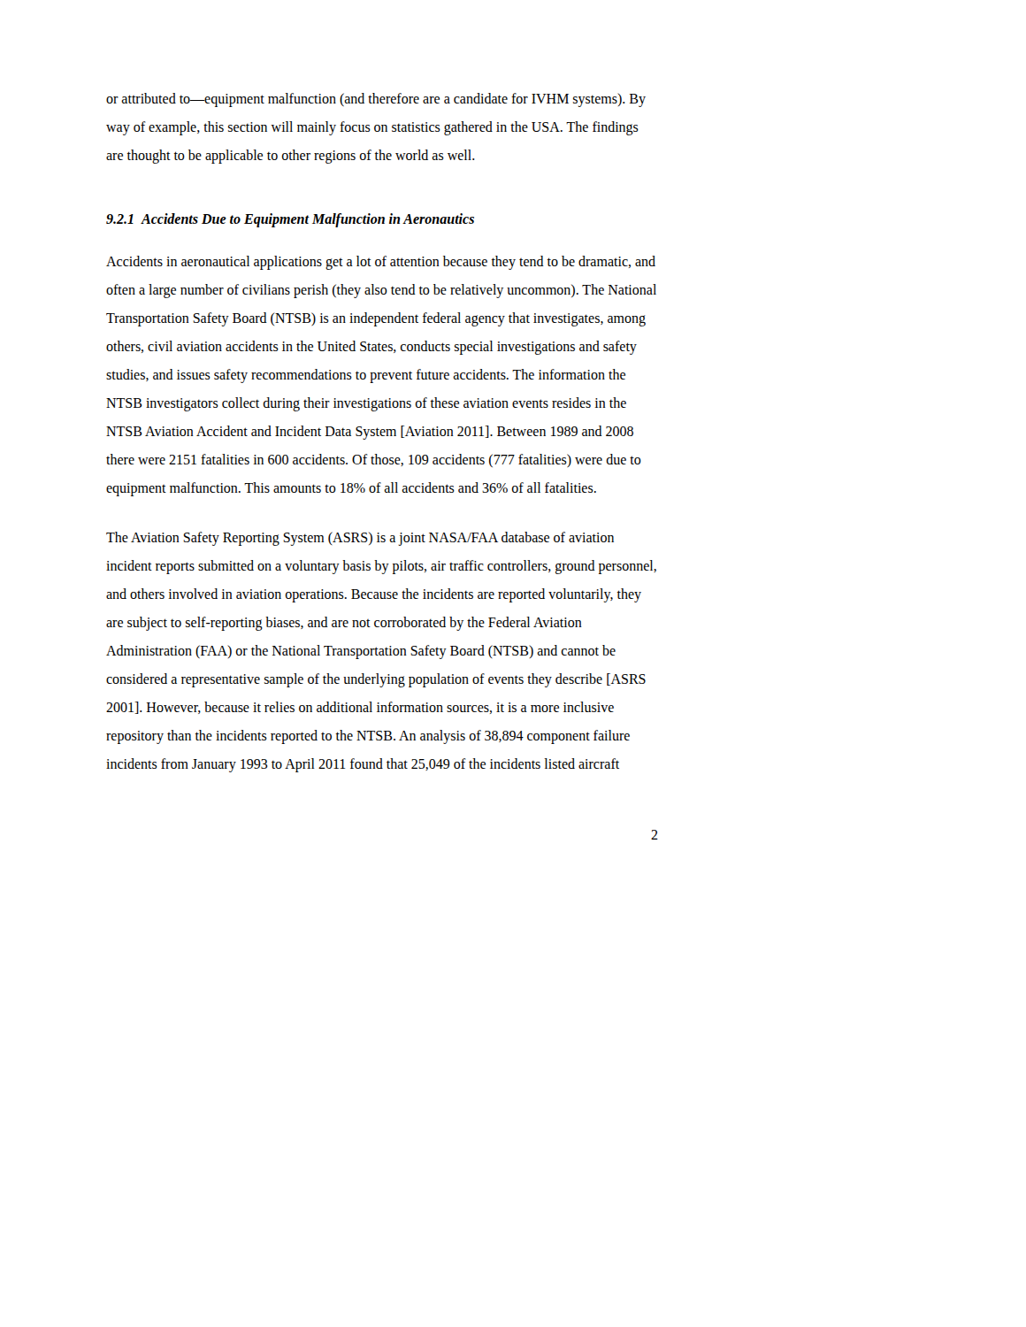or attributed to—equipment malfunction (and therefore are a candidate for IVHM systems). By way of example, this section will mainly focus on statistics gathered in the USA. The findings are thought to be applicable to other regions of the world as well.
9.2.1 Accidents Due to Equipment Malfunction in Aeronautics
Accidents in aeronautical applications get a lot of attention because they tend to be dramatic, and often a large number of civilians perish (they also tend to be relatively uncommon). The National Transportation Safety Board (NTSB) is an independent federal agency that investigates, among others, civil aviation accidents in the United States, conducts special investigations and safety studies, and issues safety recommendations to prevent future accidents. The information the NTSB investigators collect during their investigations of these aviation events resides in the NTSB Aviation Accident and Incident Data System [Aviation 2011]. Between 1989 and 2008 there were 2151 fatalities in 600 accidents. Of those, 109 accidents (777 fatalities) were due to equipment malfunction. This amounts to 18% of all accidents and 36% of all fatalities.
The Aviation Safety Reporting System (ASRS) is a joint NASA/FAA database of aviation incident reports submitted on a voluntary basis by pilots, air traffic controllers, ground personnel, and others involved in aviation operations. Because the incidents are reported voluntarily, they are subject to self-reporting biases, and are not corroborated by the Federal Aviation Administration (FAA) or the National Transportation Safety Board (NTSB) and cannot be considered a representative sample of the underlying population of events they describe [ASRS 2001]. However, because it relies on additional information sources, it is a more inclusive repository than the incidents reported to the NTSB. An analysis of 38,894 component failure incidents from January 1993 to April 2011 found that 25,049 of the incidents listed aircraft
2